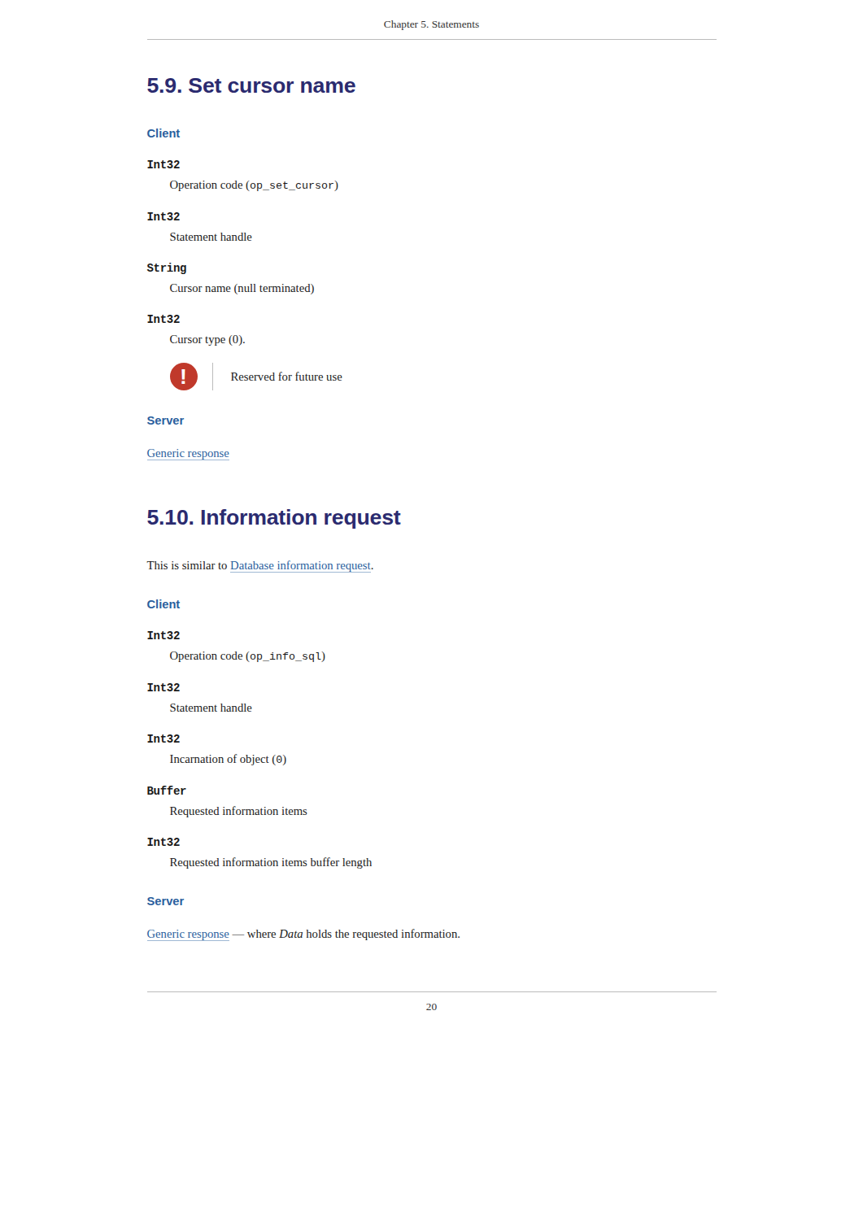Chapter 5. Statements
5.9. Set cursor name
Client
Int32
Operation code (op_set_cursor)
Int32
Statement handle
String
Cursor name (null terminated)
Int32
Cursor type (0).
!
Reserved for future use
Server
Generic response
5.10. Information request
This is similar to Database information request.
Client
Int32
Operation code (op_info_sql)
Int32
Statement handle
Int32
Incarnation of object (0)
Buffer
Requested information items
Int32
Requested information items buffer length
Server
Generic response — where Data holds the requested information.
20